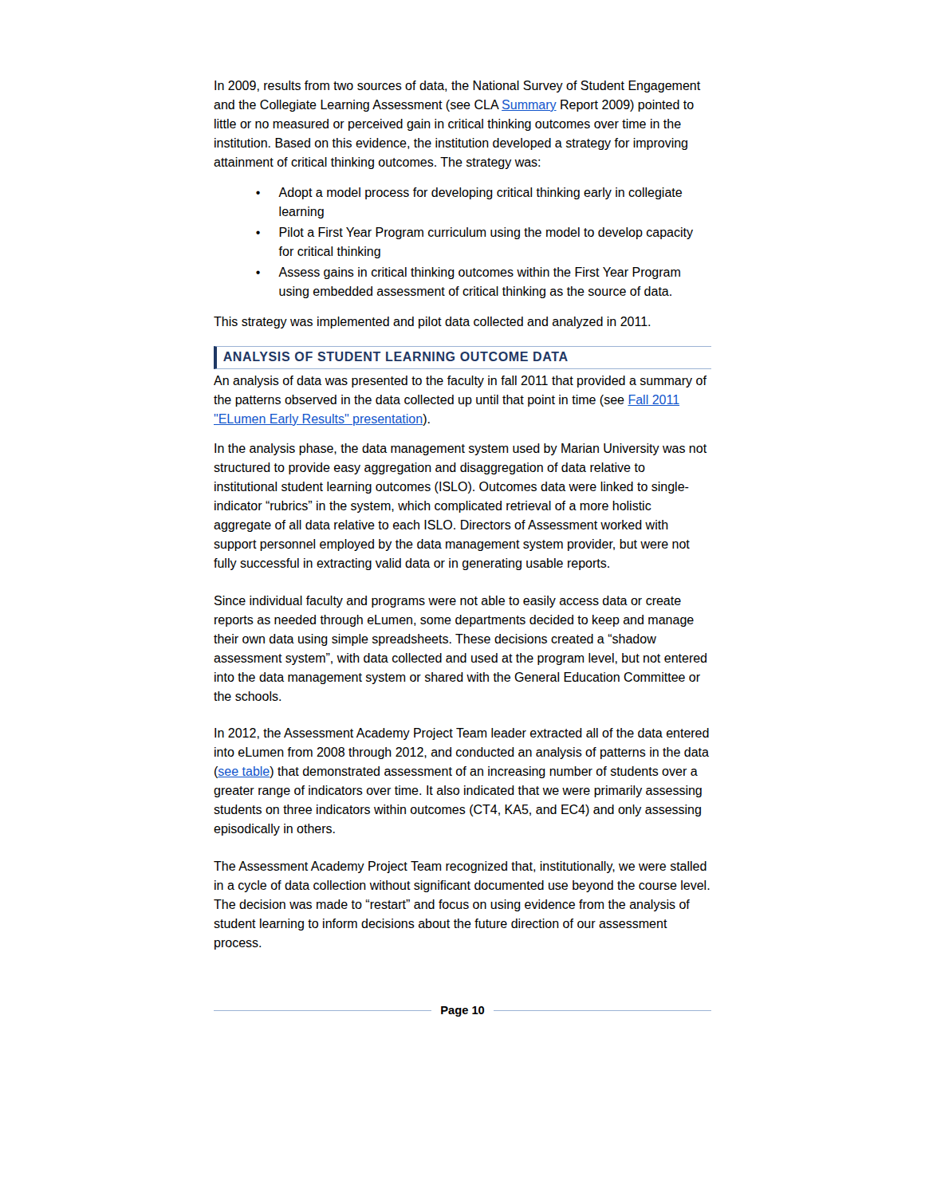In 2009, results from two sources of data, the National Survey of Student Engagement and the Collegiate Learning Assessment (see CLA Summary Report 2009) pointed to little or no measured or perceived gain in critical thinking outcomes over time in the institution. Based on this evidence, the institution developed a strategy for improving attainment of critical thinking outcomes. The strategy was:
Adopt a model process for developing critical thinking early in collegiate learning
Pilot a First Year Program curriculum using the model to develop capacity for critical thinking
Assess gains in critical thinking outcomes within the First Year Program using embedded assessment of critical thinking as the source of data.
This strategy was implemented and pilot data collected and analyzed in 2011.
Analysis of Student Learning Outcome Data
An analysis of data was presented to the faculty in fall 2011 that provided a summary of the patterns observed in the data collected up until that point in time (see Fall 2011 "ELumen Early Results" presentation).
In the analysis phase, the data management system used by Marian University was not structured to provide easy aggregation and disaggregation of data relative to institutional student learning outcomes (ISLO). Outcomes data were linked to single-indicator “rubrics” in the system, which complicated retrieval of a more holistic aggregate of all data relative to each ISLO. Directors of Assessment worked with support personnel employed by the data management system provider, but were not fully successful in extracting valid data or in generating usable reports.
Since individual faculty and programs were not able to easily access data or create reports as needed through eLumen, some departments decided to keep and manage their own data using simple spreadsheets. These decisions created a “shadow assessment system”, with data collected and used at the program level, but not entered into the data management system or shared with the General Education Committee or the schools.
In 2012, the Assessment Academy Project Team leader extracted all of the data entered into eLumen from 2008 through 2012, and conducted an analysis of patterns in the data (see table) that demonstrated assessment of an increasing number of students over a greater range of indicators over time. It also indicated that we were primarily assessing students on three indicators within outcomes (CT4, KA5, and EC4) and only assessing episodically in others.
The Assessment Academy Project Team recognized that, institutionally, we were stalled in a cycle of data collection without significant documented use beyond the course level. The decision was made to “restart” and focus on using evidence from the analysis of student learning to inform decisions about the future direction of our assessment process.
Page 10